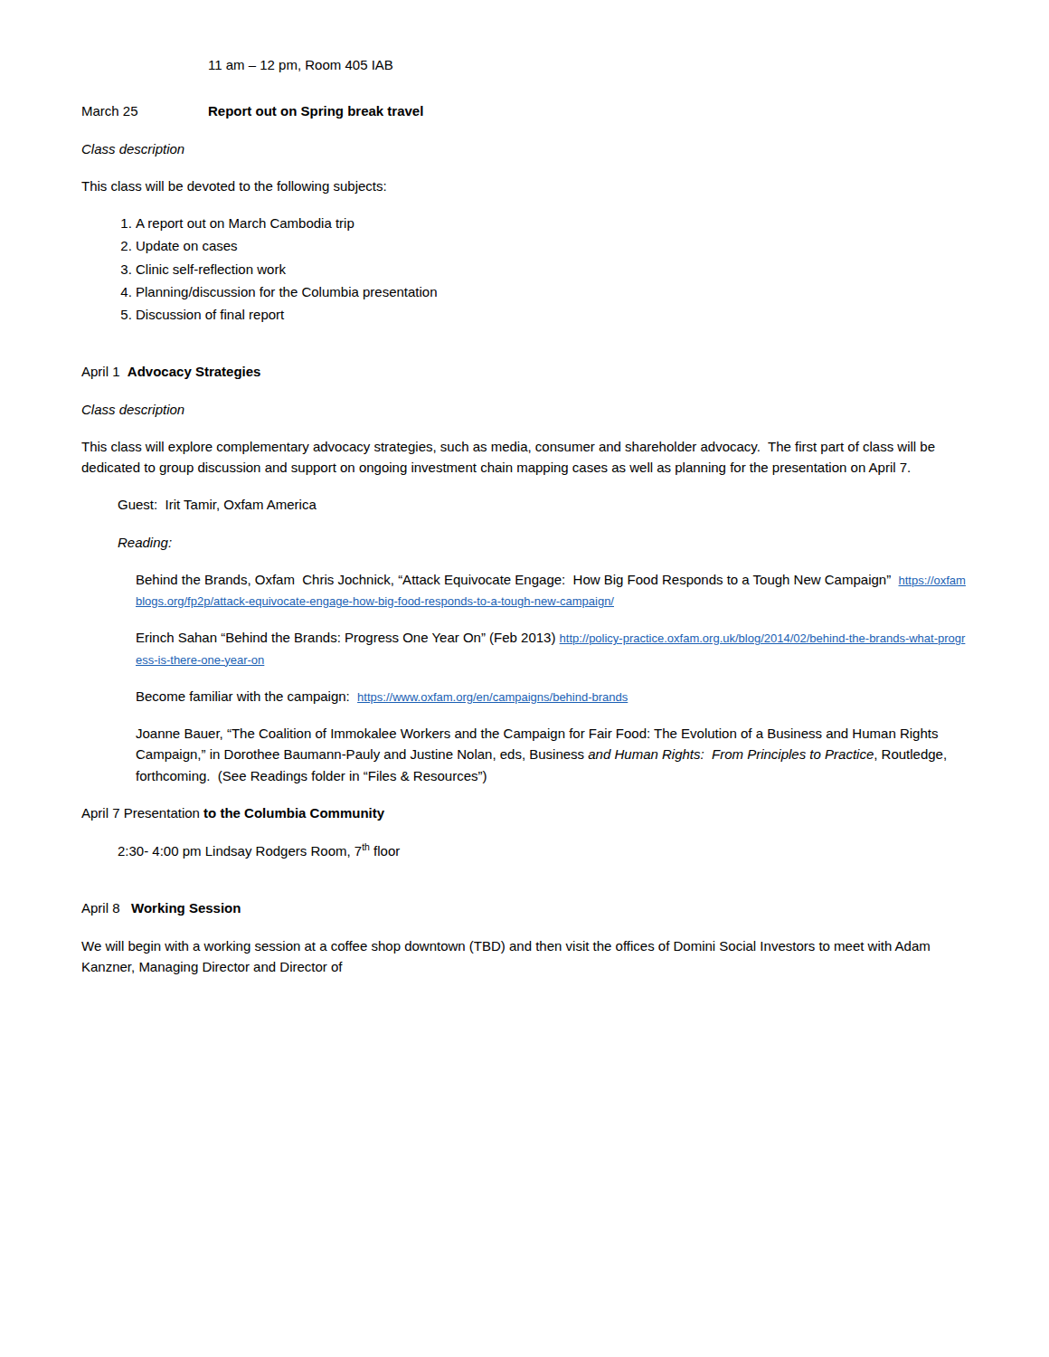11 am – 12 pm, Room 405 IAB
March 25
Report out on Spring break travel
Class description
This class will be devoted to the following subjects:
A report out on March Cambodia trip
Update on cases
Clinic self-reflection work
Planning/discussion for the Columbia presentation
Discussion of final report
April 1 Advocacy Strategies
Class description
This class will explore complementary advocacy strategies, such as media, consumer and shareholder advocacy. The first part of class will be dedicated to group discussion and support on ongoing investment chain mapping cases as well as planning for the presentation on April 7.
Guest: Irit Tamir, Oxfam America
Reading:
Behind the Brands, Oxfam Chris Jochnick, “Attack Equivocate Engage: How Big Food Responds to a Tough New Campaign” https://oxfamblogs.org/fp2p/attack-equivocate-engage-how-big-food-responds-to-a-tough-new-campaign/
Erinch Sahan “Behind the Brands: Progress One Year On” (Feb 2013) http://policy-practice.oxfam.org.uk/blog/2014/02/behind-the-brands-what-progress-is-there-one-year-on
Become familiar with the campaign: https://www.oxfam.org/en/campaigns/behind-brands
Joanne Bauer, “The Coalition of Immokalee Workers and the Campaign for Fair Food: The Evolution of a Business and Human Rights Campaign,” in Dorothee Baumann-Pauly and Justine Nolan, eds, Business and Human Rights: From Principles to Practice, Routledge, forthcoming. (See Readings folder in “Files & Resources”)
April 7 Presentation to the Columbia Community
2:30- 4:00 pm Lindsay Rodgers Room, 7th floor
April 8 Working Session
We will begin with a working session at a coffee shop downtown (TBD) and then visit the offices of Domini Social Investors to meet with Adam Kanzner, Managing Director and Director of